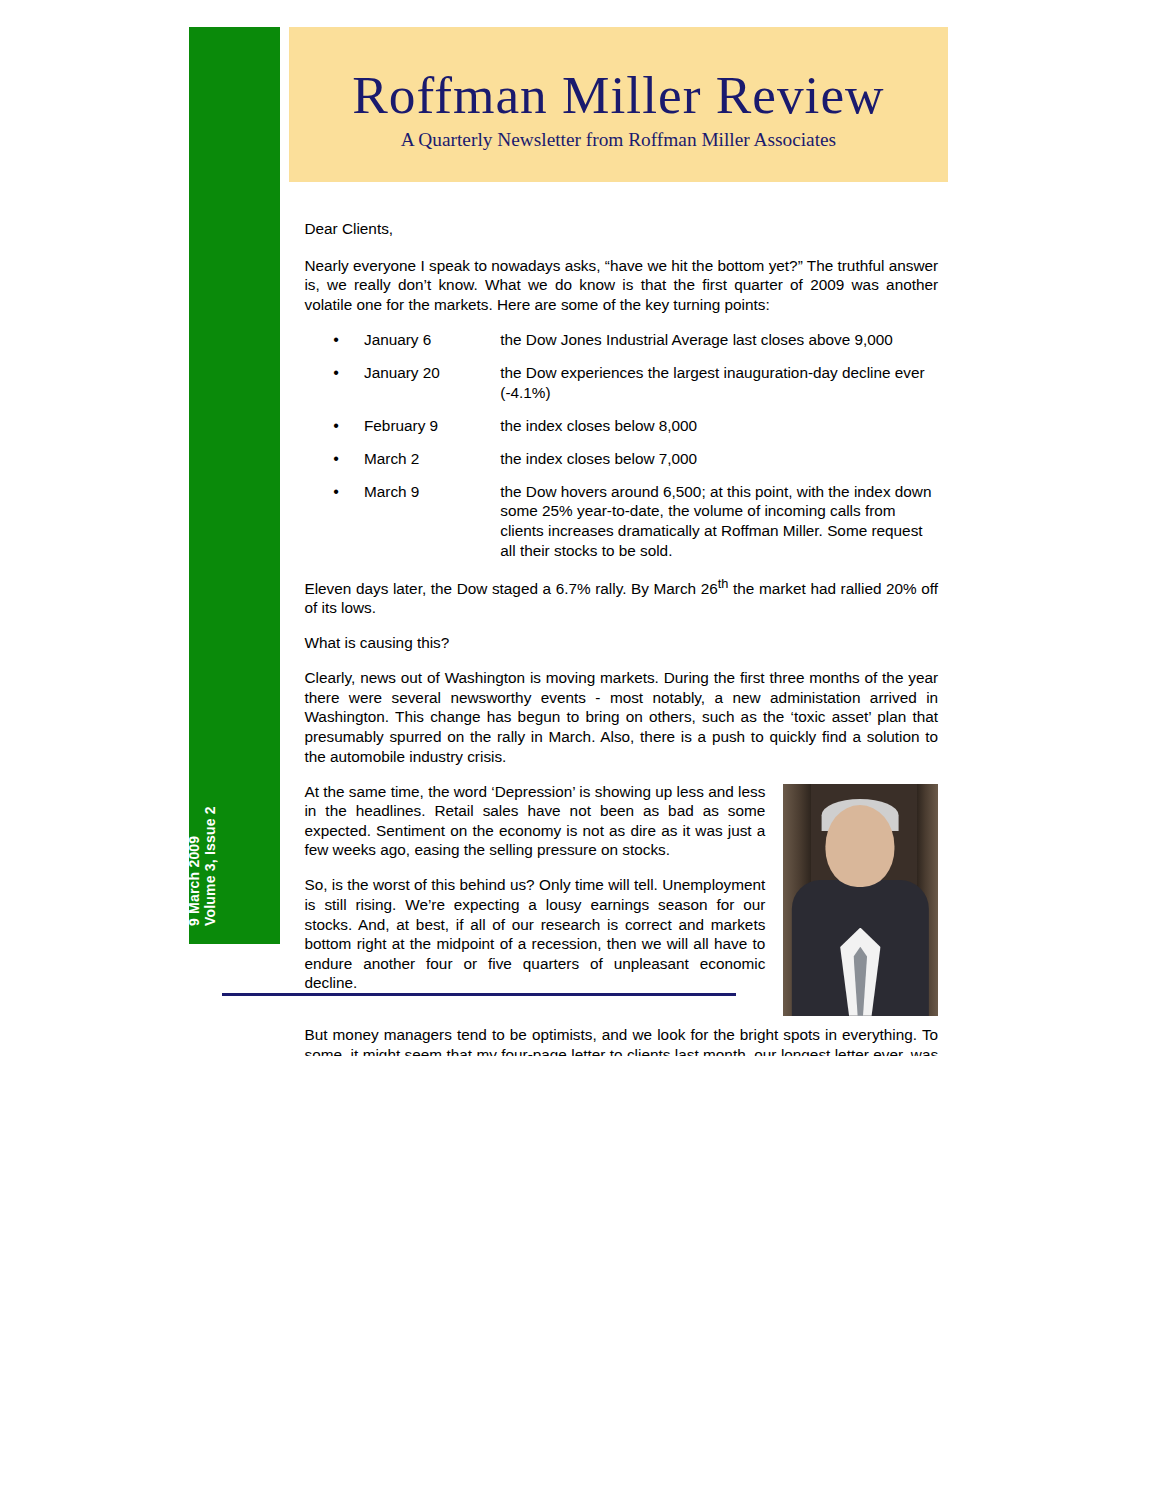9 March 2009Volume 3, Issue 2
Roffman Miller Review
A Quarterly Newsletter from Roffman Miller Associates
Dear Clients,
Nearly everyone I speak to nowadays asks, “have we hit the bottom yet?” The truthful answer is, we really don’t know. What we do know is that the first quarter of 2009 was another volatile one for the markets. Here are some of the key turning points:
January 6 the Dow Jones Industrial Average last closes above 9,000
January 20 the Dow experiences the largest inauguration-day decline ever (-4.1%)
February 9 the index closes below 8,000
March 2 the index closes below 7,000
March 9 the Dow hovers around 6,500; at this point, with the index down some 25% year-to-date, the volume of incoming calls from clients increases dramatically at Roffman Miller. Some request all their stocks to be sold.
Eleven days later, the Dow staged a 6.7% rally. By March 26th the market had rallied 20% off of its lows.
What is causing this?
Clearly, news out of Washington is moving markets. During the first three months of the year there were several newsworthy events - most notably, a new administation arrived in Washington. This change has begun to bring on others, such as the ‘toxic asset’ plan that presumably spurred on the rally in March. Also, there is a push to quickly find a solution to the automobile industry crisis.
At the same time, the word ‘Depression’ is showing up less and less in the headlines. Retail sales have not been as bad as some expected. Sentiment on the economy is not as dire as it was just a few weeks ago, easing the selling pressure on stocks.
So, is the worst of this behind us? Only time will tell. Unemployment is still rising. We’re expecting a lousy earnings season for our stocks. And, at best, if all of our research is correct and markets bottom right at the midpoint of a recession, then we will all have to endure another four or five quarters of unpleasant economic decline.
But money managers tend to be optimists, and we look for the bright spots in everything. To some, it might seem that my four-page letter to clients last month, our longest letter ever, was a bearish sign; as one client put it, “things must be pretty bad if you’re typing out four pages.” On the other hand, all the pessimism of early March that culminated in the client calls and my long letter points out that the markets crave a return of confidence as much as or perhaps more than a return of fundamentals. With some of the most pessimistic investors now on the sideline, you can see that just a few inspiring headlines have restored some of that confidence and helped the market rally 20% from its lows.
We appreciate your trust and confidence in us. We especially thank those of you who have recently referred us to others who were in need of some planning and professional investment advice during the recent market turbulence. As always, of course, we invite you to call and schedule an appointment to meet with us and discuss your investments.
-Peter Miller